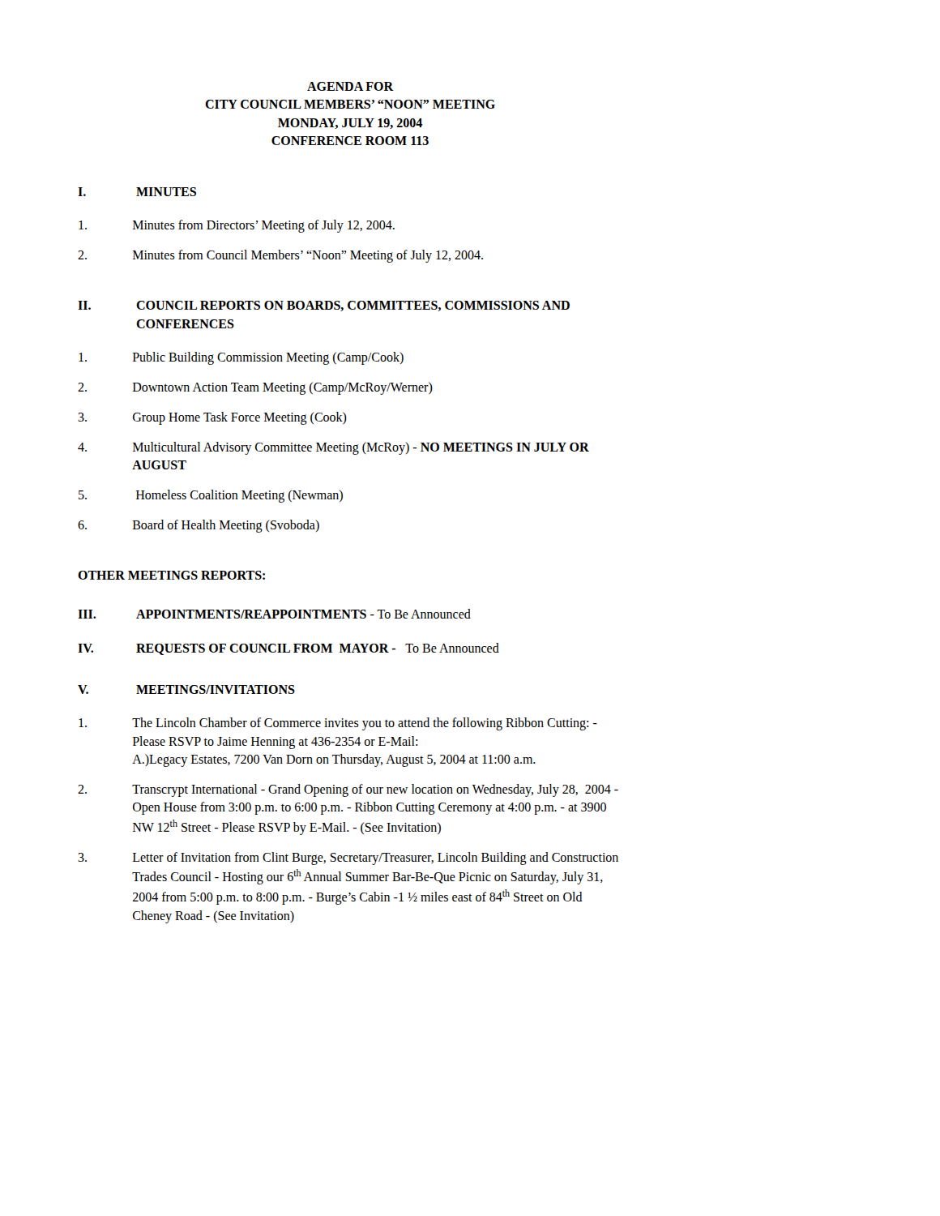AGENDA FOR
CITY COUNCIL MEMBERS’ “NOON” MEETING
MONDAY, JULY 19, 2004
CONFERENCE ROOM 113
| I. | MINUTES |
| 1. | Minutes from Directors’ Meeting of July 12, 2004. |
| 2. | Minutes from Council Members’ “Noon” Meeting of July 12, 2004. |
| II. | COUNCIL REPORTS ON BOARDS, COMMITTEES, COMMISSIONS AND CONFERENCES |
| 1. | Public Building Commission Meeting (Camp/Cook) |
| 2. | Downtown Action Team Meeting (Camp/McRoy/Werner) |
| 3. | Group Home Task Force Meeting (Cook) |
| 4. | Multicultural Advisory Committee Meeting (McRoy) - NO MEETINGS IN JULY OR AUGUST |
| 5. | Homeless Coalition Meeting (Newman) |
| 6. | Board of Health Meeting (Svoboda) |
OTHER MEETINGS REPORTS:
| III. | APPOINTMENTS/REAPPOINTMENTS - To Be Announced |
| IV. | REQUESTS OF COUNCIL FROM MAYOR - To Be Announced |
| V. | MEETINGS/INVITATIONS |
| 1. | The Lincoln Chamber of Commerce invites you to attend the following Ribbon Cutting: - Please RSVP to Jaime Henning at 436-2354 or E-Mail: A.)Legacy Estates, 7200 Van Dorn on Thursday, August 5, 2004 at 11:00 a.m. |
| 2. | Transcrypt International - Grand Opening of our new location on Wednesday, July 28, 2004 - Open House from 3:00 p.m. to 6:00 p.m. - Ribbon Cutting Ceremony at 4:00 p.m. - at 3900 NW 12 th Street - Please RSVP by E-Mail. - (See Invitation) |
| 3. | Letter of Invitation from Clint Burge, Secretary/Treasurer, Lincoln Building and Construction Trades Council - Hosting our 6 th Annual Summer Bar-Be-Que Picnic on Saturday, July 31, 2004 from 5:00 p.m. to 8:00 p.m. - Burge’s Cabin -1 ½ miles east of 84 th Street on Old Cheney Road - (See Invitation) |